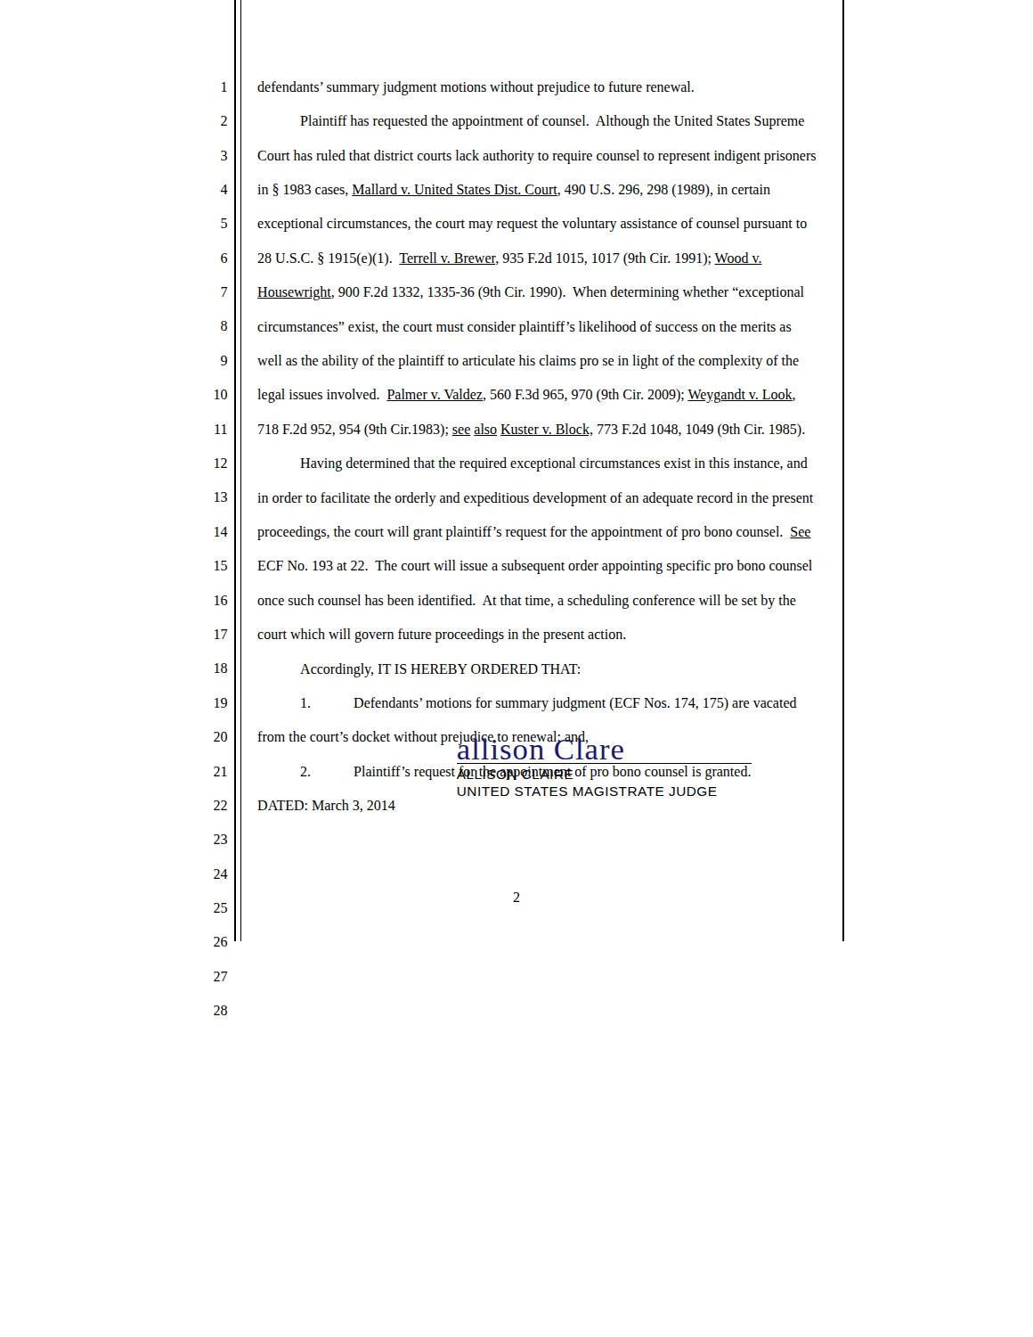1
2
3
4
5
6
7
8
9
10
11
12
13
14
15
16
17
18
19
20
21
22
23
24
25
26
27
28
defendants’ summary judgment motions without prejudice to future renewal.
Plaintiff has requested the appointment of counsel. Although the United States Supreme
Court has ruled that district courts lack authority to require counsel to represent indigent prisoners
in § 1983 cases, Mallard v. United States Dist. Court, 490 U.S. 296, 298 (1989), in certain
exceptional circumstances, the court may request the voluntary assistance of counsel pursuant to
28 U.S.C. § 1915(e)(1). Terrell v. Brewer, 935 F.2d 1015, 1017 (9th Cir. 1991); Wood v.
Housewright, 900 F.2d 1332, 1335-36 (9th Cir. 1990). When determining whether “exceptional
circumstances” exist, the court must consider plaintiff’s likelihood of success on the merits as
well as the ability of the plaintiff to articulate his claims pro se in light of the complexity of the
legal issues involved. Palmer v. Valdez, 560 F.3d 965, 970 (9th Cir. 2009); Weygandt v. Look,
718 F.2d 952, 954 (9th Cir.1983); see also Kuster v. Block, 773 F.2d 1048, 1049 (9th Cir. 1985).
Having determined that the required exceptional circumstances exist in this instance, and
in order to facilitate the orderly and expeditious development of an adequate record in the present
proceedings, the court will grant plaintiff’s request for the appointment of pro bono counsel. See
ECF No. 193 at 22. The court will issue a subsequent order appointing specific pro bono counsel
once such counsel has been identified. At that time, a scheduling conference will be set by the
court which will govern future proceedings in the present action.
Accordingly, IT IS HEREBY ORDERED THAT:
1. Defendants’ motions for summary judgment (ECF Nos. 174, 175) are vacated
from the court’s docket without prejudice to renewal; and,
2. Plaintiff’s request for the appointment of pro bono counsel is granted.
DATED: March 3, 2014
allison Clare
ALLISON CLAIRE
UNITED STATES MAGISTRATE JUDGE
2